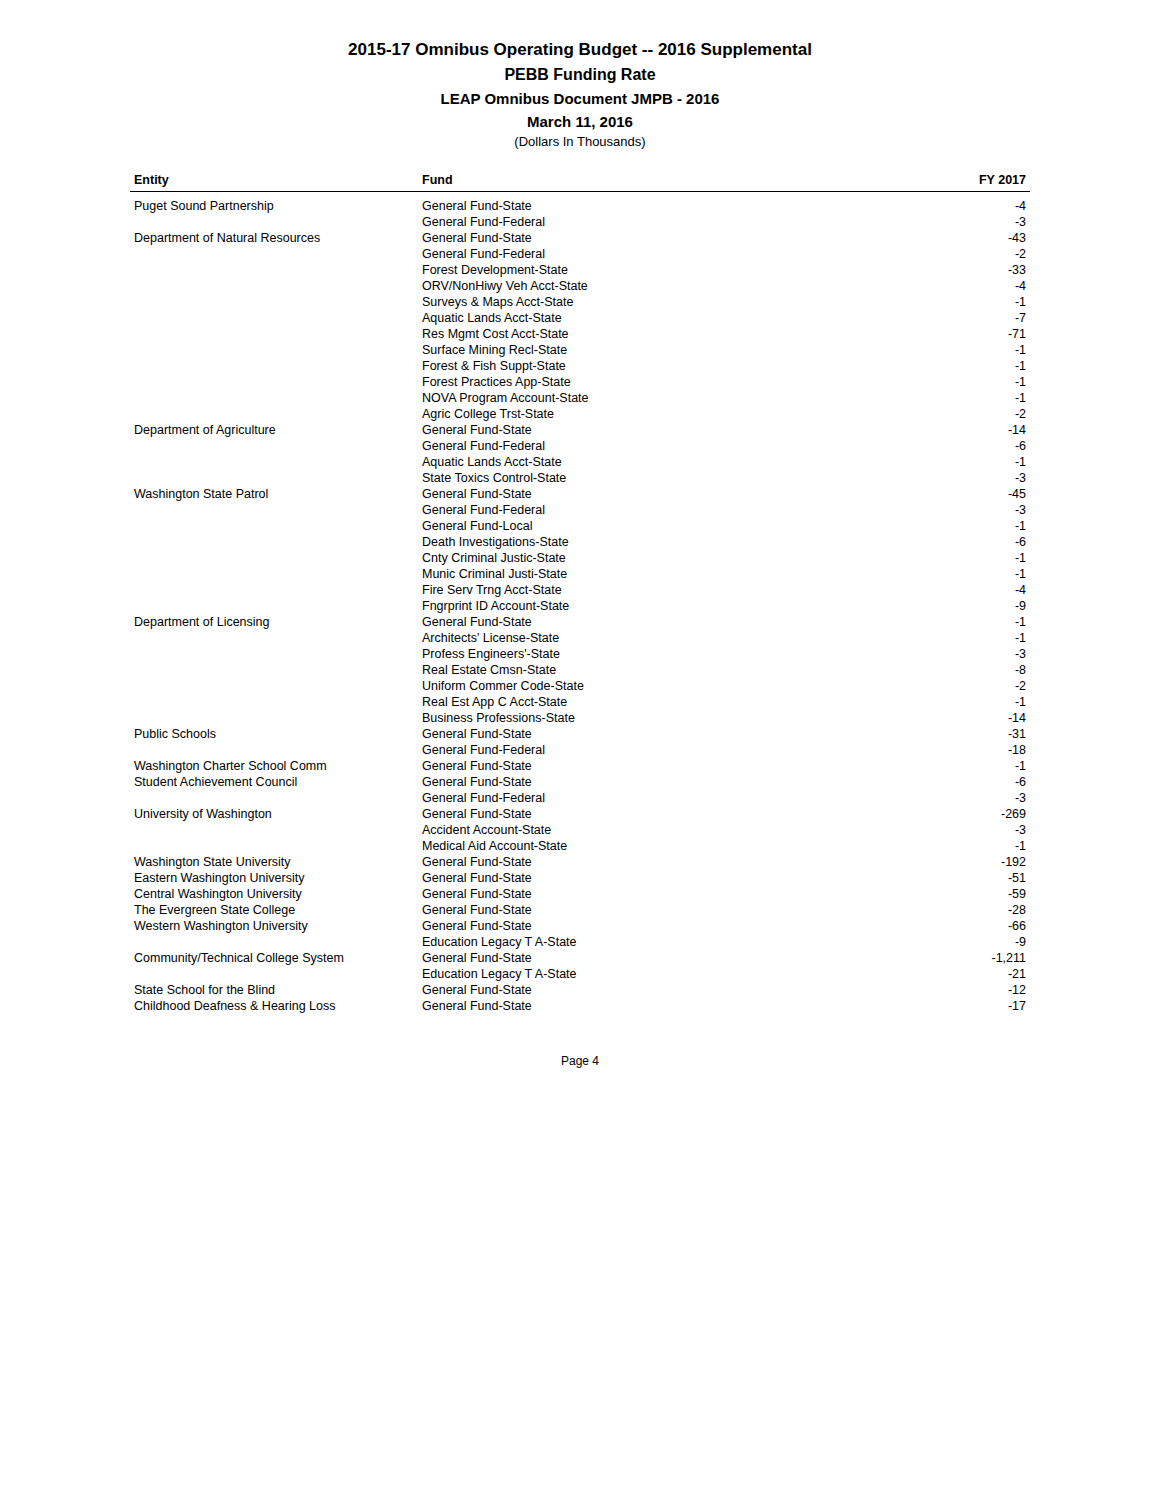2015-17 Omnibus Operating Budget -- 2016 Supplemental
PEBB Funding Rate
LEAP Omnibus Document JMPB - 2016
March 11, 2016
(Dollars In Thousands)
| Entity | Fund | FY 2017 |
| --- | --- | --- |
| Puget Sound Partnership | General Fund-State | -4 |
| | General Fund-Federal | -3 |
| Department of Natural Resources | General Fund-State | -43 |
| | General Fund-Federal | -2 |
| | Forest Development-State | -33 |
| | ORV/NonHiwy Veh Acct-State | -4 |
| | Surveys & Maps Acct-State | -1 |
| | Aquatic Lands Acct-State | -7 |
| | Res Mgmt Cost Acct-State | -71 |
| | Surface Mining Recl-State | -1 |
| | Forest & Fish Suppt-State | -1 |
| | Forest Practices App-State | -1 |
| | NOVA Program Account-State | -1 |
| | Agric College Trst-State | -2 |
| Department of Agriculture | General Fund-State | -14 |
| | General Fund-Federal | -6 |
| | Aquatic Lands Acct-State | -1 |
| | State Toxics Control-State | -3 |
| Washington State Patrol | General Fund-State | -45 |
| | General Fund-Federal | -3 |
| | General Fund-Local | -1 |
| | Death Investigations-State | -6 |
| | Cnty Criminal Justic-State | -1 |
| | Munic Criminal Justi-State | -1 |
| | Fire Serv Trng Acct-State | -4 |
| | Fngrprint ID Account-State | -9 |
| Department of Licensing | General Fund-State | -1 |
| | Architects' License-State | -1 |
| | Profess Engineers'-State | -3 |
| | Real Estate Cmsn-State | -8 |
| | Uniform Commer Code-State | -2 |
| | Real Est App C Acct-State | -1 |
| | Business Professions-State | -14 |
| Public Schools | General Fund-State | -31 |
| | General Fund-Federal | -18 |
| Washington Charter School Comm | General Fund-State | -1 |
| Student Achievement Council | General Fund-State | -6 |
| | General Fund-Federal | -3 |
| University of Washington | General Fund-State | -269 |
| | Accident Account-State | -3 |
| | Medical Aid Account-State | -1 |
| Washington State University | General Fund-State | -192 |
| Eastern Washington University | General Fund-State | -51 |
| Central Washington University | General Fund-State | -59 |
| The Evergreen State College | General Fund-State | -28 |
| Western Washington University | General Fund-State | -66 |
| | Education Legacy T A-State | -9 |
| Community/Technical College System | General Fund-State | -1,211 |
| | Education Legacy T A-State | -21 |
| State School for the Blind | General Fund-State | -12 |
| Childhood Deafness & Hearing Loss | General Fund-State | -17 |
Page 4